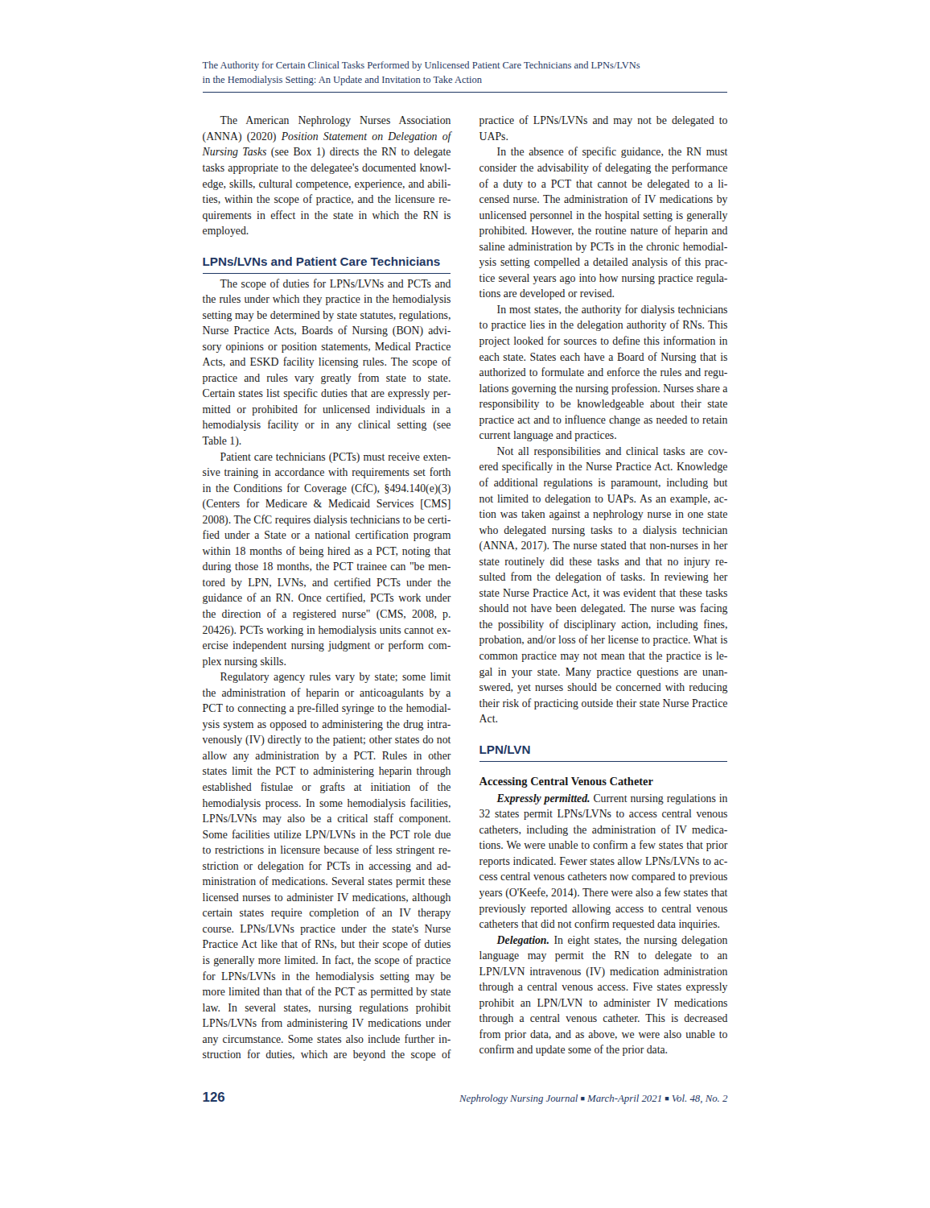The Authority for Certain Clinical Tasks Performed by Unlicensed Patient Care Technicians and LPNs/LVNs
in the Hemodialysis Setting: An Update and Invitation to Take Action
The American Nephrology Nurses Association (ANNA) (2020) Position Statement on Delegation of Nursing Tasks (see Box 1) directs the RN to delegate tasks appropriate to the delegatee's documented knowledge, skills, cultural competence, experience, and abilities, within the scope of practice, and the licensure requirements in effect in the state in which the RN is employed.
LPNs/LVNs and Patient Care Technicians
The scope of duties for LPNs/LVNs and PCTs and the rules under which they practice in the hemodialysis setting may be determined by state statutes, regulations, Nurse Practice Acts, Boards of Nursing (BON) advisory opinions or position statements, Medical Practice Acts, and ESKD facility licensing rules. The scope of practice and rules vary greatly from state to state. Certain states list specific duties that are expressly permitted or prohibited for unlicensed individuals in a hemodialysis facility or in any clinical setting (see Table 1).
Patient care technicians (PCTs) must receive extensive training in accordance with requirements set forth in the Conditions for Coverage (CfC), §494.140(e)(3) (Centers for Medicare & Medicaid Services [CMS] 2008). The CfC requires dialysis technicians to be certified under a State or a national certification program within 18 months of being hired as a PCT, noting that during those 18 months, the PCT trainee can "be mentored by LPN, LVNs, and certified PCTs under the guidance of an RN. Once certified, PCTs work under the direction of a registered nurse" (CMS, 2008, p. 20426). PCTs working in hemodialysis units cannot exercise independent nursing judgment or perform complex nursing skills.
Regulatory agency rules vary by state; some limit the administration of heparin or anticoagulants by a PCT to connecting a pre-filled syringe to the hemodialysis system as opposed to administering the drug intravenously (IV) directly to the patient; other states do not allow any administration by a PCT. Rules in other states limit the PCT to administering heparin through established fistulae or grafts at initiation of the hemodialysis process. In some hemodialysis facilities, LPNs/LVNs may also be a critical staff component. Some facilities utilize LPN/LVNs in the PCT role due to restrictions in licensure because of less stringent restriction or delegation for PCTs in accessing and administration of medications. Several states permit these licensed nurses to administer IV medications, although certain states require completion of an IV therapy course. LPNs/LVNs practice under the state's Nurse Practice Act like that of RNs, but their scope of duties is generally more limited. In fact, the scope of practice for LPNs/LVNs in the hemodialysis setting may be more limited than that of the PCT as permitted by state law. In several states, nursing regulations prohibit LPNs/LVNs from administering IV medications under any circumstance. Some states also include further instruction for duties, which are beyond the scope of practice of LPNs/LVNs and may not be delegated to UAPs.
In the absence of specific guidance, the RN must consider the advisability of delegating the performance of a duty to a PCT that cannot be delegated to a licensed nurse. The administration of IV medications by unlicensed personnel in the hospital setting is generally prohibited. However, the routine nature of heparin and saline administration by PCTs in the chronic hemodialysis setting compelled a detailed analysis of this practice several years ago into how nursing practice regulations are developed or revised.
In most states, the authority for dialysis technicians to practice lies in the delegation authority of RNs. This project looked for sources to define this information in each state. States each have a Board of Nursing that is authorized to formulate and enforce the rules and regulations governing the nursing profession. Nurses share a responsibility to be knowledgeable about their state practice act and to influence change as needed to retain current language and practices.
Not all responsibilities and clinical tasks are covered specifically in the Nurse Practice Act. Knowledge of additional regulations is paramount, including but not limited to delegation to UAPs. As an example, action was taken against a nephrology nurse in one state who delegated nursing tasks to a dialysis technician (ANNA, 2017). The nurse stated that non-nurses in her state routinely did these tasks and that no injury resulted from the delegation of tasks. In reviewing her state Nurse Practice Act, it was evident that these tasks should not have been delegated. The nurse was facing the possibility of disciplinary action, including fines, probation, and/or loss of her license to practice. What is common practice may not mean that the practice is legal in your state. Many practice questions are unanswered, yet nurses should be concerned with reducing their risk of practicing outside their state Nurse Practice Act.
LPN/LVN
Accessing Central Venous Catheter
Expressly permitted. Current nursing regulations in 32 states permit LPNs/LVNs to access central venous catheters, including the administration of IV medications. We were unable to confirm a few states that prior reports indicated. Fewer states allow LPNs/LVNs to access central venous catheters now compared to previous years (O'Keefe, 2014). There were also a few states that previously reported allowing access to central venous catheters that did not confirm requested data inquiries.
Delegation. In eight states, the nursing delegation language may permit the RN to delegate to an LPN/LVN intravenous (IV) medication administration through a central venous access. Five states expressly prohibit an LPN/LVN to administer IV medications through a central venous catheter. This is decreased from prior data, and as above, we were also unable to confirm and update some of the prior data.
126 Nephrology Nursing Journal■March-April 2021■Vol. 48, No. 2